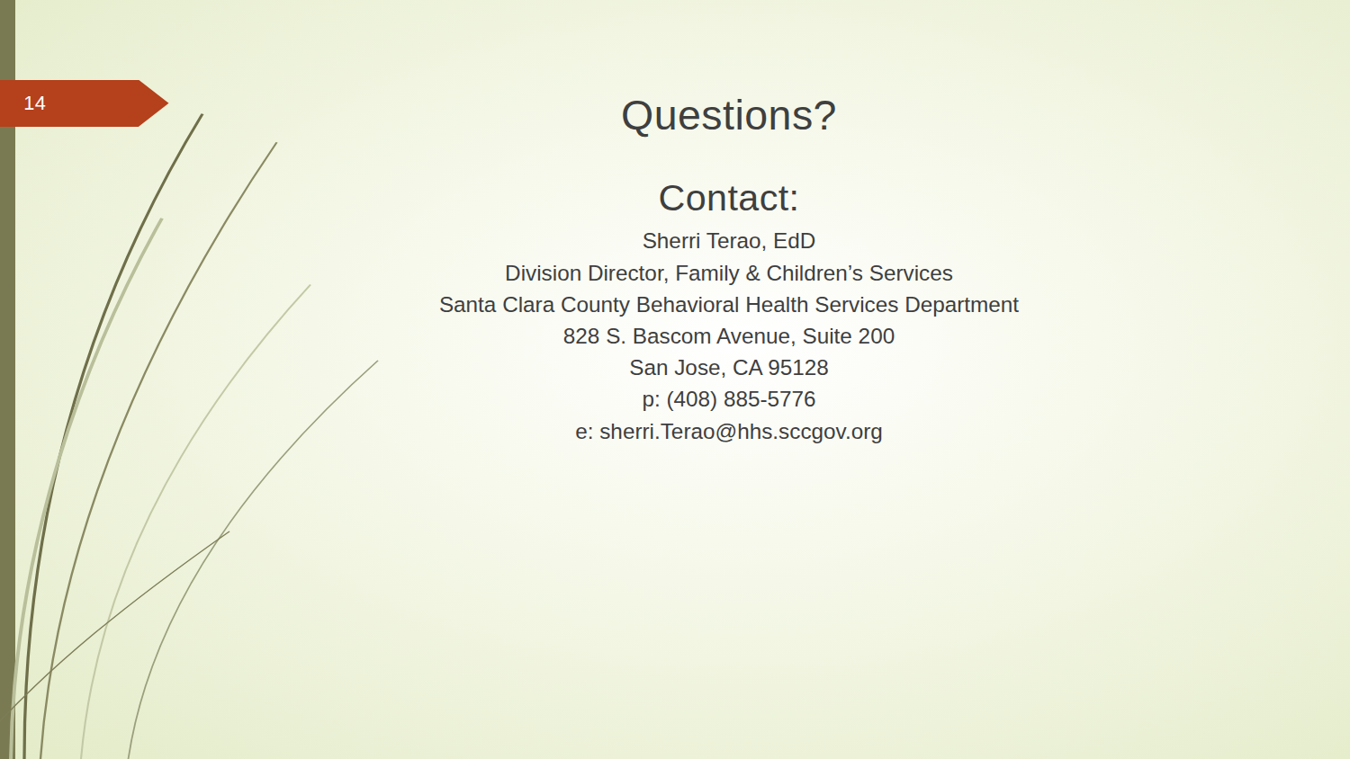14
Questions?
Contact:
Sherri Terao, EdD
Division Director, Family & Children’s Services
Santa Clara County Behavioral Health Services Department
828 S. Bascom Avenue, Suite 200
San Jose, CA 95128
p: (408) 885-5776
e: sherri.Terao@hhs.sccgov.org